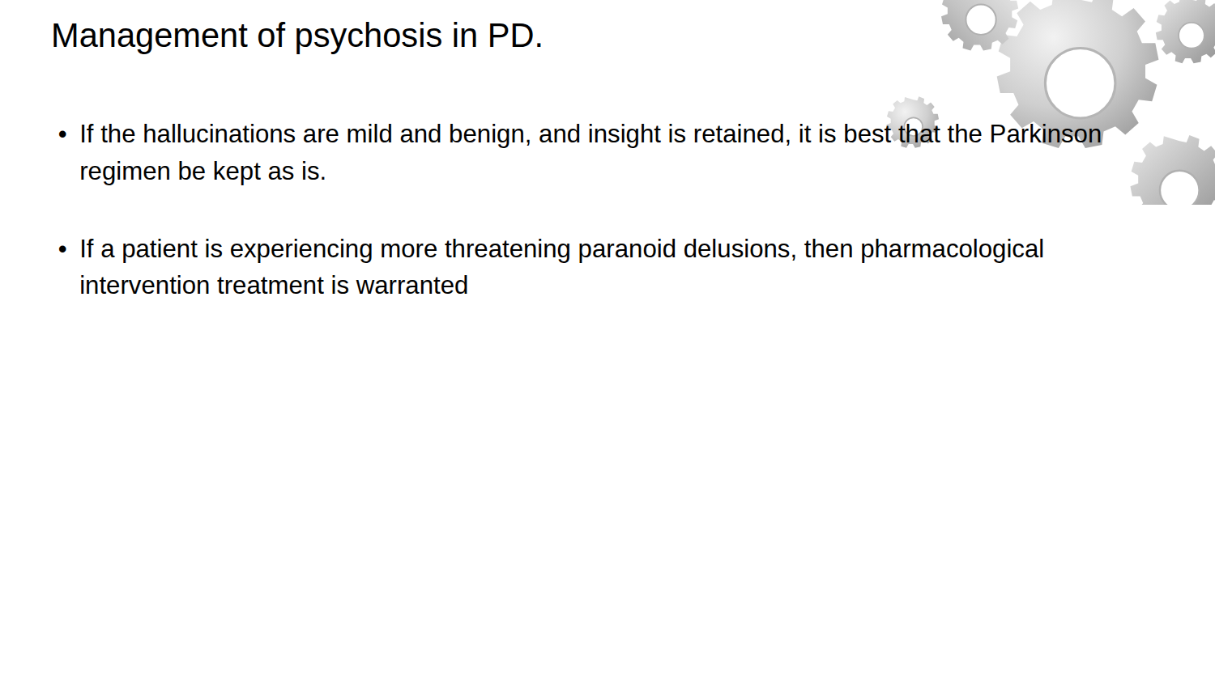Management of psychosis in PD.
If the hallucinations are mild and benign, and insight is retained, it is best that the Parkinson regimen be kept as is.
If a patient is experiencing more threatening paranoid delusions, then pharmacological intervention treatment is warranted